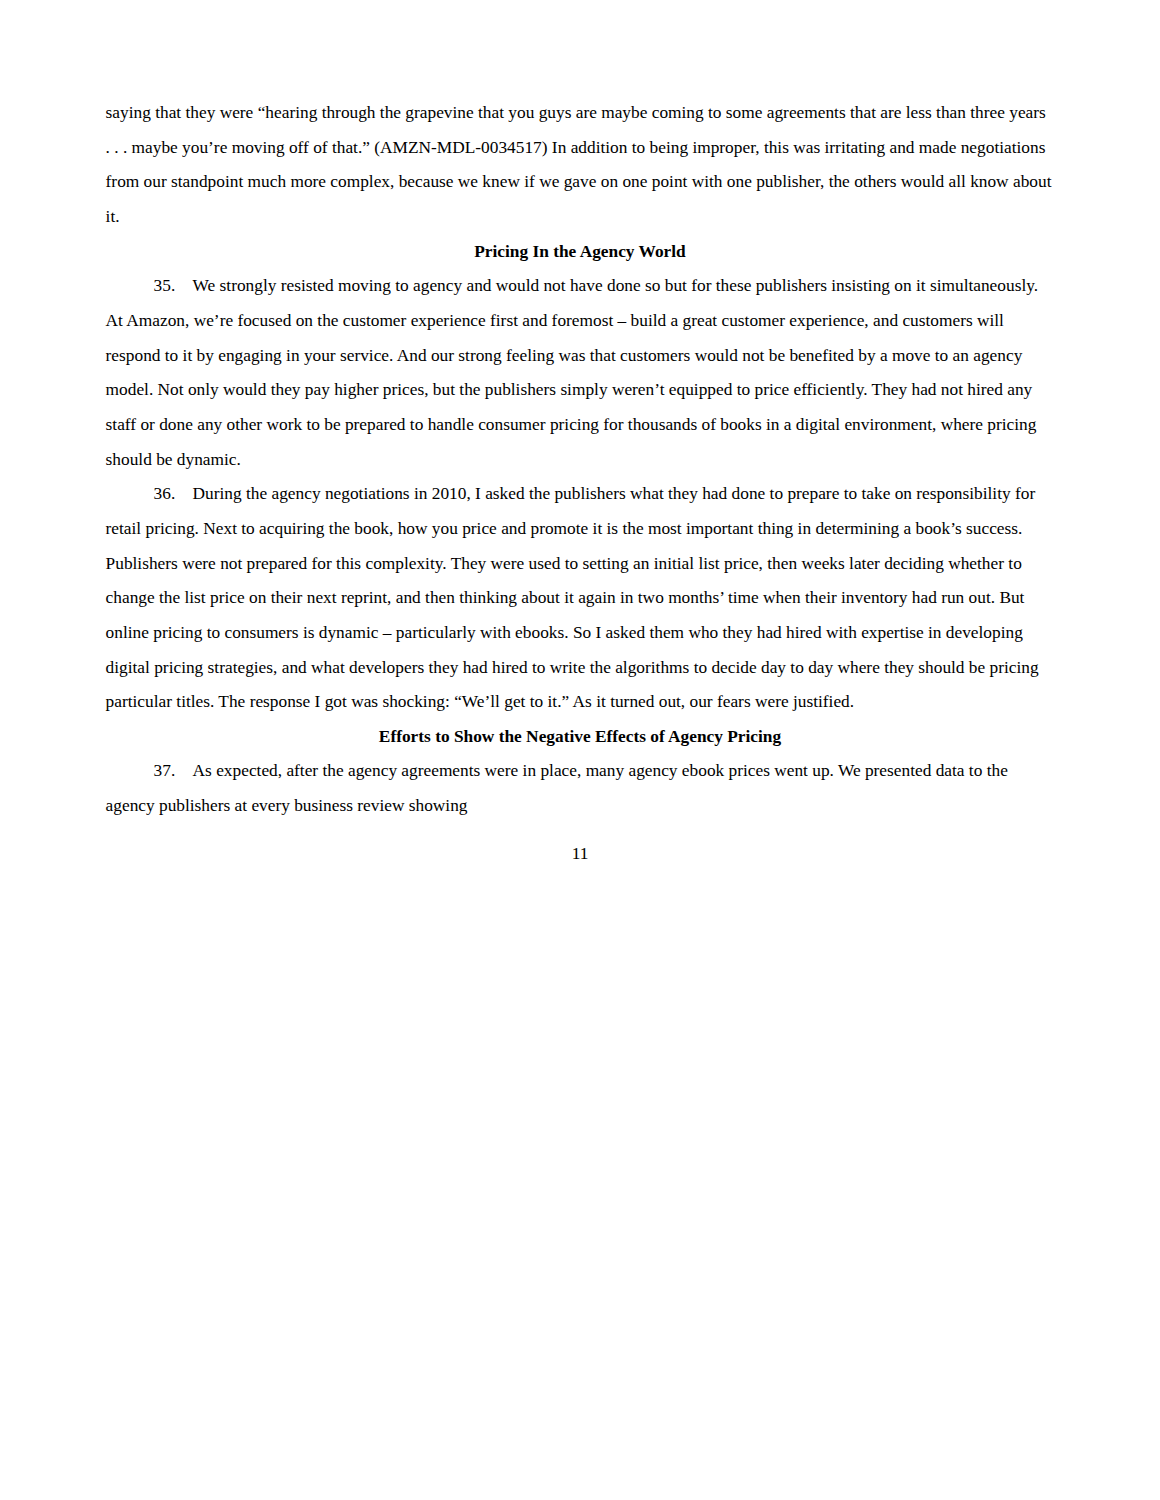saying that they were “hearing through the grapevine that you guys are maybe coming to some agreements that are less than three years . . . maybe you’re moving off of that.” (AMZN-MDL-0034517) In addition to being improper, this was irritating and made negotiations from our standpoint much more complex, because we knew if we gave on one point with one publisher, the others would all know about it.
Pricing In the Agency World
35. We strongly resisted moving to agency and would not have done so but for these publishers insisting on it simultaneously. At Amazon, we’re focused on the customer experience first and foremost – build a great customer experience, and customers will respond to it by engaging in your service. And our strong feeling was that customers would not be benefited by a move to an agency model. Not only would they pay higher prices, but the publishers simply weren’t equipped to price efficiently. They had not hired any staff or done any other work to be prepared to handle consumer pricing for thousands of books in a digital environment, where pricing should be dynamic.
36. During the agency negotiations in 2010, I asked the publishers what they had done to prepare to take on responsibility for retail pricing. Next to acquiring the book, how you price and promote it is the most important thing in determining a book’s success. Publishers were not prepared for this complexity. They were used to setting an initial list price, then weeks later deciding whether to change the list price on their next reprint, and then thinking about it again in two months’ time when their inventory had run out. But online pricing to consumers is dynamic – particularly with ebooks. So I asked them who they had hired with expertise in developing digital pricing strategies, and what developers they had hired to write the algorithms to decide day to day where they should be pricing particular titles. The response I got was shocking: “We’ll get to it.” As it turned out, our fears were justified.
Efforts to Show the Negative Effects of Agency Pricing
37. As expected, after the agency agreements were in place, many agency ebook prices went up. We presented data to the agency publishers at every business review showing
11